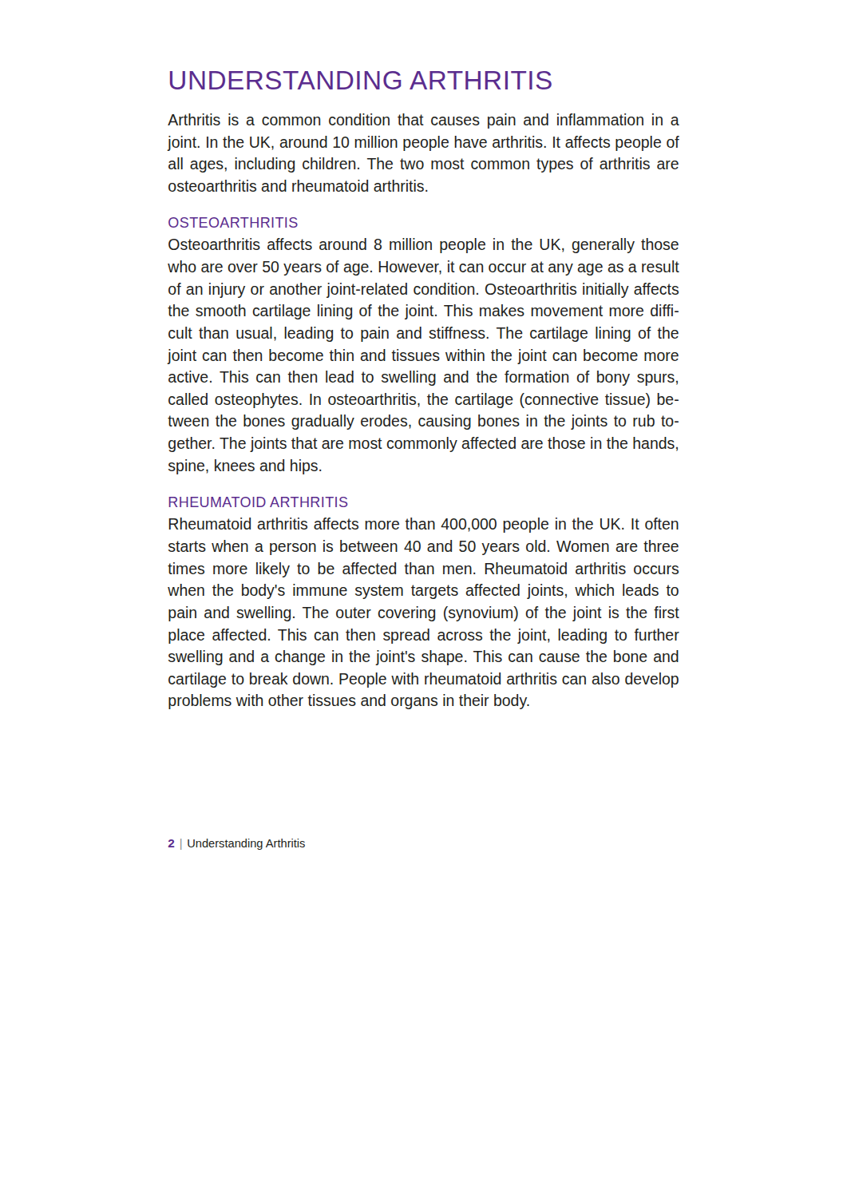Understanding Arthritis
Arthritis is a common condition that causes pain and inflammation in a joint. In the UK, around 10 million people have arthritis. It affects people of all ages, including children. The two most common types of arthritis are osteoarthritis and rheumatoid arthritis.
Osteoarthritis
Osteoarthritis affects around 8 million people in the UK, generally those who are over 50 years of age. However, it can occur at any age as a result of an injury or another joint-related condition. Osteoarthritis initially affects the smooth cartilage lining of the joint. This makes movement more difficult than usual, leading to pain and stiffness. The cartilage lining of the joint can then become thin and tissues within the joint can become more active. This can then lead to swelling and the formation of bony spurs, called osteophytes. In osteoarthritis, the cartilage (connective tissue) between the bones gradually erodes, causing bones in the joints to rub together. The joints that are most commonly affected are those in the hands, spine, knees and hips.
Rheumatoid Arthritis
Rheumatoid arthritis affects more than 400,000 people in the UK. It often starts when a person is between 40 and 50 years old. Women are three times more likely to be affected than men. Rheumatoid arthritis occurs when the body's immune system targets affected joints, which leads to pain and swelling. The outer covering (synovium) of the joint is the first place affected. This can then spread across the joint, leading to further swelling and a change in the joint's shape. This can cause the bone and cartilage to break down. People with rheumatoid arthritis can also develop problems with other tissues and organs in their body.
2|Understanding Arthritis